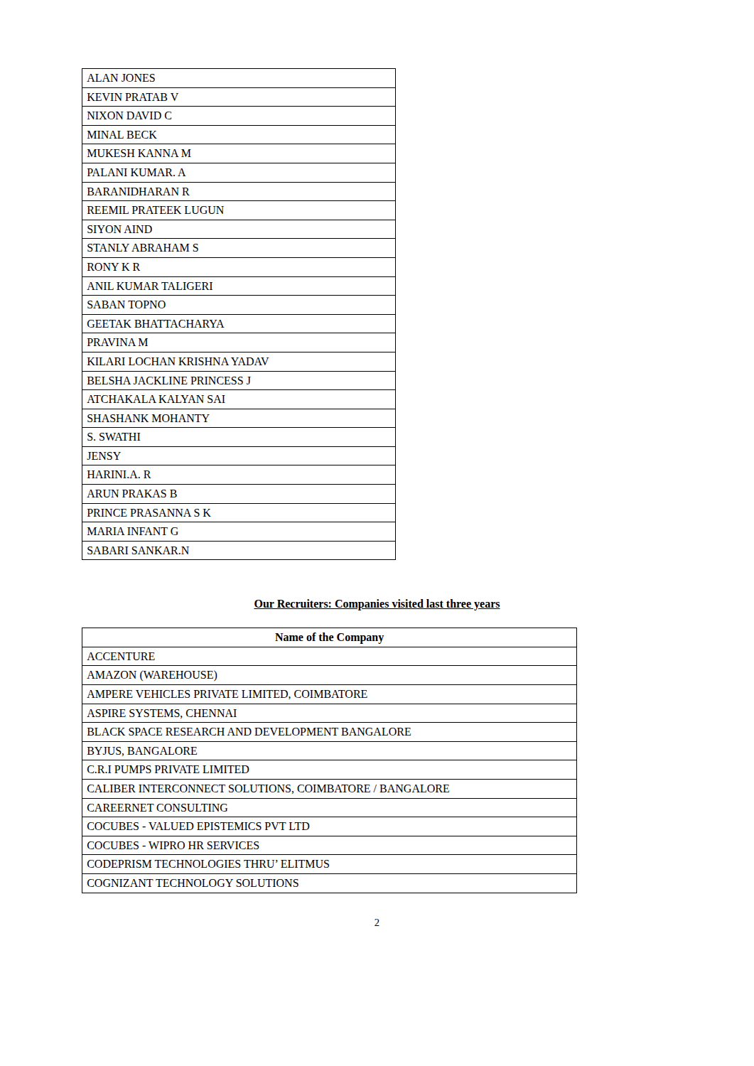| ALAN JONES |
| KEVIN PRATAB V |
| NIXON DAVID C |
| MINAL BECK |
| MUKESH KANNA M |
| PALANI KUMAR. A |
| BARANIDHARAN R |
| REEMIL PRATEEK LUGUN |
| SIYON AIND |
| STANLY ABRAHAM S |
| RONY K R |
| ANIL KUMAR TALIGERI |
| SABAN TOPNO |
| GEETAK BHATTACHARYA |
| PRAVINA M |
| KILARI LOCHAN KRISHNA YADAV |
| BELSHA JACKLINE PRINCESS J |
| ATCHAKALA KALYAN SAI |
| SHASHANK MOHANTY |
| S. SWATHI |
| JENSY |
| HARINI.A. R |
| ARUN PRAKAS B |
| PRINCE PRASANNA S K |
| MARIA INFANT G |
| SABARI SANKAR.N |
Our Recruiters: Companies visited last three years
| Name of the Company |
| --- |
| ACCENTURE |
| AMAZON (WAREHOUSE) |
| AMPERE VEHICLES PRIVATE LIMITED, COIMBATORE |
| ASPIRE SYSTEMS, CHENNAI |
| BLACK SPACE RESEARCH AND DEVELOPMENT BANGALORE |
| BYJUS, BANGALORE |
| C.R.I PUMPS PRIVATE LIMITED |
| CALIBER INTERCONNECT SOLUTIONS, COIMBATORE / BANGALORE |
| CAREERNET CONSULTING |
| COCUBES - VALUED EPISTEMICS PVT LTD |
| COCUBES - WIPRO HR SERVICES |
| CODEPRISM TECHNOLOGIES THRU’ ELITMUS |
| COGNIZANT TECHNOLOGY SOLUTIONS |
2